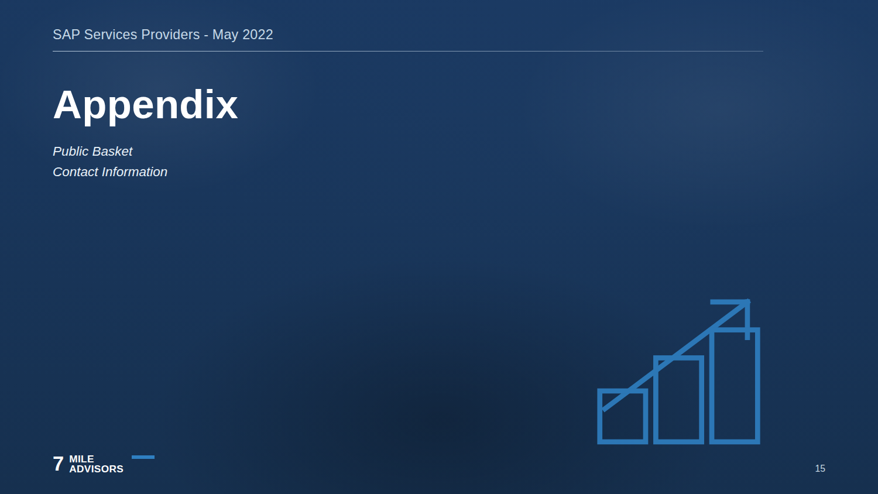SAP Services Providers - May 2022
Appendix
Public Basket
Contact Information
7 MILE ADVISORS
15